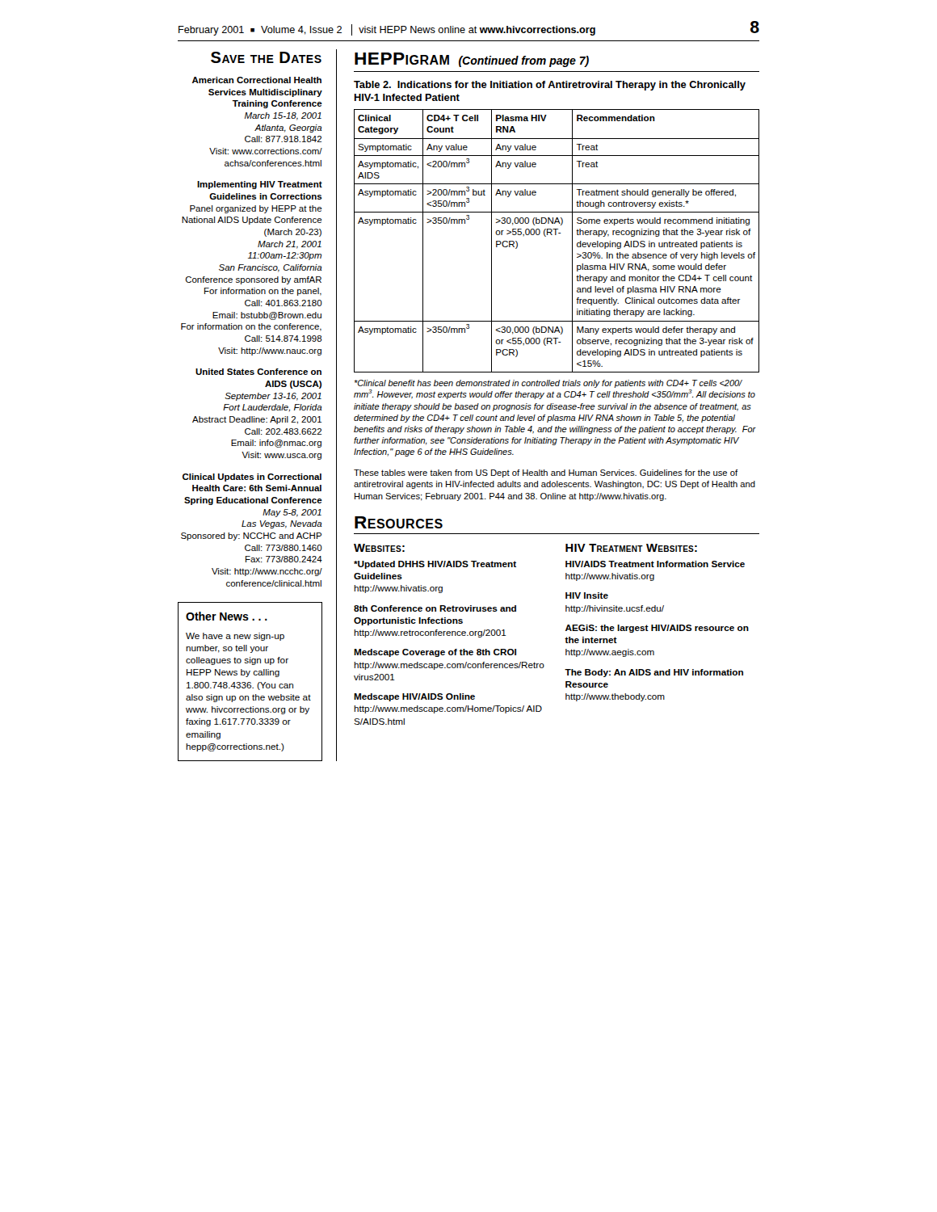February 2001 ■ Volume 4, Issue 2 visit HEPP News online at www.hivcorrections.org
8
Save the Dates
American Correctional Health Services Multidisciplinary Training Conference
March 15-18, 2001
Atlanta, Georgia
Call: 877.918.1842
Visit: www.corrections.com/ achsa/conferences.html
Implementing HIV Treatment Guidelines in Corrections
Panel organized by HEPP at the National AIDS Update Conference (March 20-23)
March 21, 2001
11:00am-12:30pm
San Francisco, California
Conference sponsored by amfAR
For information on the panel,
Call: 401.863.2180
Email: bstubb@Brown.edu
For information on the conference,
Call: 514.874.1998
Visit: http://www.nauc.org
United States Conference on AIDS (USCA)
September 13-16, 2001
Fort Lauderdale, Florida
Abstract Deadline: April 2, 2001
Call: 202.483.6622
Email: info@nmac.org
Visit: www.usca.org
Clinical Updates in Correctional Health Care: 6th Semi-Annual Spring Educational Conference
May 5-8, 2001
Las Vegas, Nevada
Sponsored by: NCCHC and ACHP
Call: 773/880.1460
Fax: 773/880.2424
Visit: http://www.ncchc.org/ conference/clinical.html
Other News . . .
We have a new sign-up number, so tell your colleagues to sign up for HEPP News by calling 1.800.748.4336. (You can also sign up on the website at www. hivcorrections.org or by faxing 1.617.770.3339 or emailing hepp@corrections.net.)
HEPPigram
(Continued from page 7)
Table 2. Indications for the Initiation of Antiretroviral Therapy in the Chronically HIV-1 Infected Patient
| Clinical Category | CD4+ T Cell Count | Plasma HIV RNA | Recommendation |
| --- | --- | --- | --- |
| Symptomatic | Any value | Any value | Treat |
| Asymptomatic, AIDS | <200/mm 3 | Any value | Treat |
| Asymptomatic | >200/mm 3 but <350/mm 3 | Any value | Treatment should generally be offered, though controversy exists.* |
| Asymptomatic | >350/mm 3 | >30,000 (bDNA) or >55,000 (RT-PCR) | Some experts would recommend initiating therapy, recognizing that the 3-year risk of developing AIDS in untreated patients is >30%. In the absence of very high levels of plasma HIV RNA, some would defer therapy and monitor the CD4+ T cell count and level of plasma HIV RNA more frequently. Clinical outcomes data after initiating therapy are lacking. |
| Asymptomatic | >350/mm 3 | <30,000 (bDNA) or <55,000 (RT-PCR) | Many experts would defer therapy and observe, recognizing that the 3-year risk of developing AIDS in untreated patients is <15%. |
*Clinical benefit has been demonstrated in controlled trials only for patients with CD4+ T cells <200/ mm3. However, most experts would offer therapy at a CD4+ T cell threshold <350/mm3. All decisions to initiate therapy should be based on prognosis for disease-free survival in the absence of treatment, as determined by the CD4+ T cell count and level of plasma HIV RNA shown in Table 5, the potential benefits and risks of therapy shown in Table 4, and the willingness of the patient to accept therapy. For further information, see "Considerations for Initiating Therapy in the Patient with Asymptomatic HIV Infection," page 6 of the HHS Guidelines.
These tables were taken from US Dept of Health and Human Services. Guidelines for the use of antiretroviral agents in HIV-infected adults and adolescents. Washington, DC: US Dept of Health and Human Services; February 2001. P44 and 38. Online at http://www.hivatis.org.
Resources
Websites:
*Updated DHHS HIV/AIDS Treatment Guidelines
http://www.hivatis.org
8th Conference on Retroviruses and Opportunistic Infections
http://www.retroconference.org/2001
Medscape Coverage of the 8th CROI
http://www.medscape.com/conferences/Retrovirus2001
Medscape HIV/AIDS Online
http://www.medscape.com/Home/Topics/ AIDS/AIDS.html
HIV Treatment Websites:
HIV/AIDS Treatment Information Service
http://www.hivatis.org
HIV Insite
http://hivinsite.ucsf.edu/
AEGiS: the largest HIV/AIDS resource on the internet
http://www.aegis.com
The Body: An AIDS and HIV information Resource
http://www.thebody.com